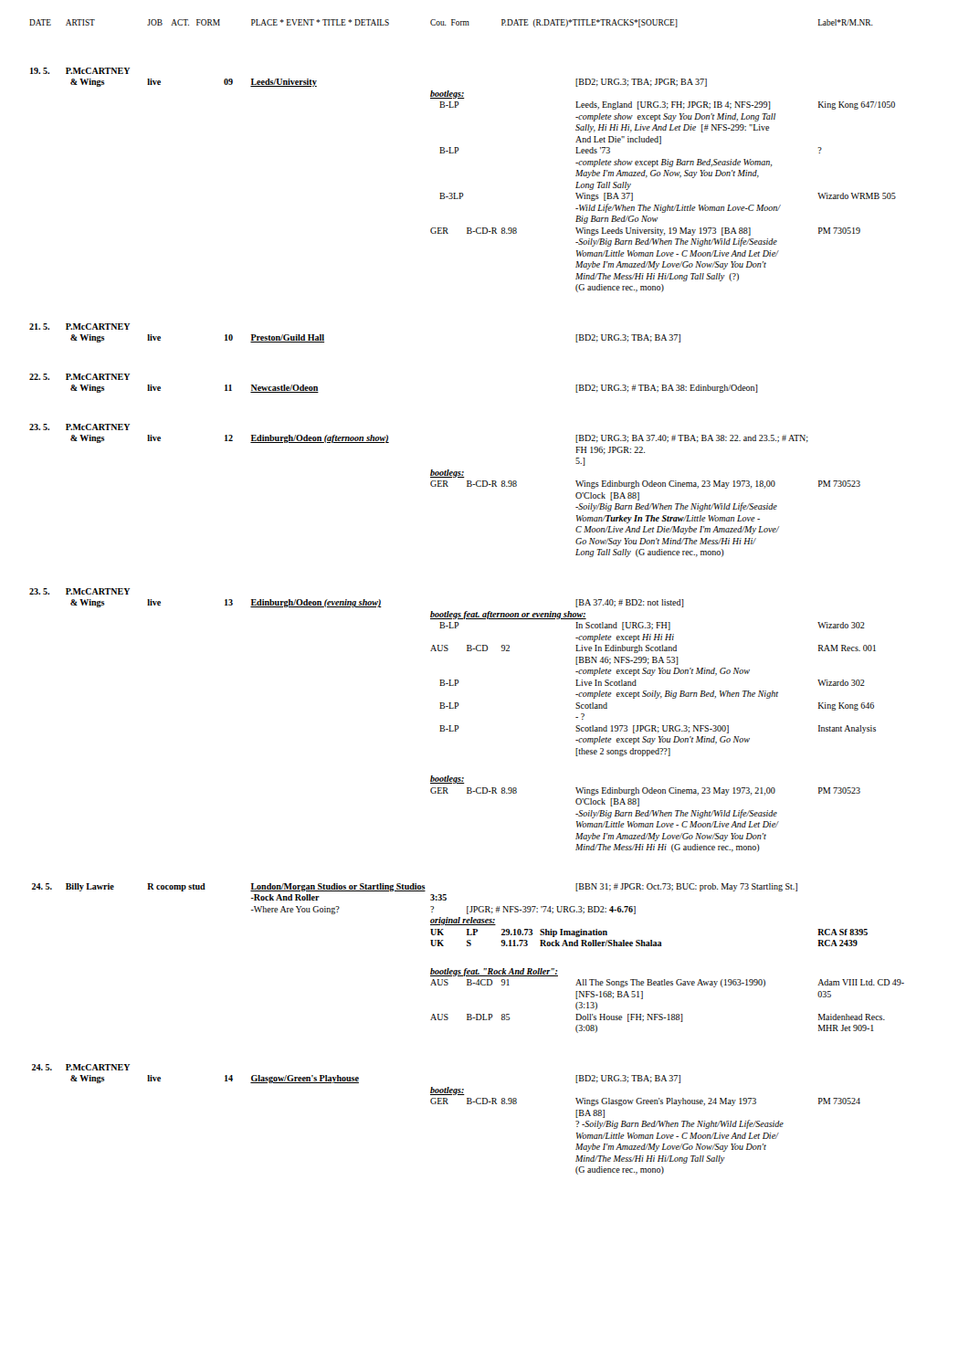| DATE | ARTIST | JOB ACT. FORM | | PLACE * EVENT * TITLE * DETAILS | Cou. Form | P.DATE (R.DATE)*TITLE*TRACKS*[SOURCE] | Label*R/M.NR. |
| 19. 5. | P.McCARTNEY | | | | | | | | | |
| | & Wings | live | 09 | Leeds/University | | | | | [BD2; URG.3; TBA; JPGR; BA 37] | |
| | bootlegs: |
| | B-LP | | Leeds, England [URG.3; FH; JPGR; IB 4; NFS-299] -complete show except Say You Don't Mind, Long Tall Sally, Hi Hi Hi, Live And Let Die [# NFS-299: "Live And Let Die" included] | King Kong 647/1050 |
| | B-LP | | Leeds '73 -complete show except Big Barn Bed,Seaside Woman, Maybe I'm Amazed, Go Now, Say You Don't Mind, Long Tall Sally | ? |
| | B-3LP | | Wings [BA 37] -Wild Life/When The Night/Little Woman Love-C Moon/ Big Barn Bed/Go Now | Wizardo WRMB 505 |
| | GER | B-CD-R | 8.98 | | Wings Leeds University, 19 May 1973 [BA 88] -Soily/Big Barn Bed/When The Night/Wild Life/Seaside Woman/Little Woman Love - C Moon/Live And Let Die/ Maybe I'm Amazed/My Love/Go Now/Say You Don't Mind/The Mess/Hi Hi Hi/Long Tall Sally (?) (G audience rec., mono) | PM 730519 |
| 21. 5. | P.McCARTNEY | |
| | & Wings | live | 10 | Preston/Guild Hall | | [BD2; URG.3; TBA; BA 37] | |
| 22. 5. | P.McCARTNEY | |
| | & Wings | live | 11 | Newcastle/Odeon | | [BD2; URG.3; # TBA; BA 38: Edinburgh/Odeon] | |
| 23. 5. | P.McCARTNEY | |
| | & Wings | live | 12 | Edinburgh/Odeon (afternoon show) | | [BD2; URG.3; BA 37.40; # TBA; BA 38: 22. and 23.5.; # ATN; FH 196; JPGR: 22. 5.] | |
| | bootlegs: |
| | GER | B-CD-R | 8.98 | | Wings Edinburgh Odeon Cinema, 23 May 1973, 18,00 O'Clock [BA 88] -Soily/Big Barn Bed/When The Night/Wild Life/Seaside Woman/ Turkey In The Straw /Little Woman Love - C Moon/Live And Let Die/Maybe I'm Amazed/My Love/ Go Now/Say You Don't Mind/The Mess/Hi Hi Hi/ Long Tall Sally (G audience rec., mono) | PM 730523 |
| 23. 5. | P.McCARTNEY | |
| | & Wings | live | 13 | Edinburgh/Odeon (evening show) | | [BA 37.40; # BD2: not listed] | |
| | bootlegs feat. afternoon or evening show: |
| | B-LP | | In Scotland [URG.3; FH] -complete except Hi Hi Hi | Wizardo 302 |
| | AUS | B-CD | 92 | | Live In Edinburgh Scotland [BBN 46; NFS-299; BA 53] -complete except Say You Don't Mind, Go Now | RAM Recs. 001 |
| | B-LP | | Live In Scotland -complete except Soily, Big Barn Bed, When The Night | Wizardo 302 |
| | B-LP | | Scotland - ? | King Kong 646 |
| | B-LP | | Scotland 1973 [JPGR; URG.3; NFS-300] -complete except Say You Don't Mind, Go Now [these 2 songs dropped??] | Instant Analysis |
| | bootlegs: |
| | GER | B-CD-R | 8.98 | | Wings Edinburgh Odeon Cinema, 23 May 1973, 21,00 O'Clock [BA 88] -Soily/Big Barn Bed/When The Night/Wild Life/Seaside Woman/Little Woman Love - C Moon/Live And Let Die/ Maybe I'm Amazed/My Love/Go Now/Say You Don't Mind/The Mess/Hi Hi Hi (G audience rec., mono) | PM 730523 |
| 24. 5. | Billy Lawrie | R cocomp stud | | London/Morgan Studios or Startling Studios | | [BBN 31; # JPGR: Oct.73; BUC: prob. May 73 Startling St.] | |
| | -Rock And Roller | 3:35 | |
| | -Where Are You Going? | ? | [JPGR; # NFS-397: '74; URG.3; BD2: 4-6.76 ] | |
| | original releases: |
| | UK | LP | 29.10.73 | Ship Imagination | RCA Sf 8395 |
| | UK | S | 9.11.73 | Rock And Roller/Shalee Shalaa | RCA 2439 |
| | bootlegs feat. "Rock And Roller": |
| | AUS | B-4CD | 91 | | All The Songs The Beatles Gave Away (1963-1990) [NFS-168; BA 51] (3:13) | Adam VIII Ltd. CD 49- 035 |
| | AUS | B-DLP | 85 | | Doll's House [FH; NFS-188] (3:08) | Maidenhead Recs. MHR Jet 909-1 |
| 24. 5. | P.McCARTNEY | |
| | & Wings | live | 14 | Glasgow/Green's Playhouse | | [BD2; URG.3; TBA; BA 37] | |
| | bootlegs: |
| | GER | B-CD-R | 8.98 | | Wings Glasgow Green's Playhouse, 24 May 1973 [BA 88] ? -Soily/Big Barn Bed/When The Night/Wild Life/Seaside Woman/Little Woman Love - C Moon/Live And Let Die/ Maybe I'm Amazed/My Love/Go Now/Say You Don't Mind/The Mess/Hi Hi Hi/Long Tall Sally (G audience rec., mono) | PM 730524 |